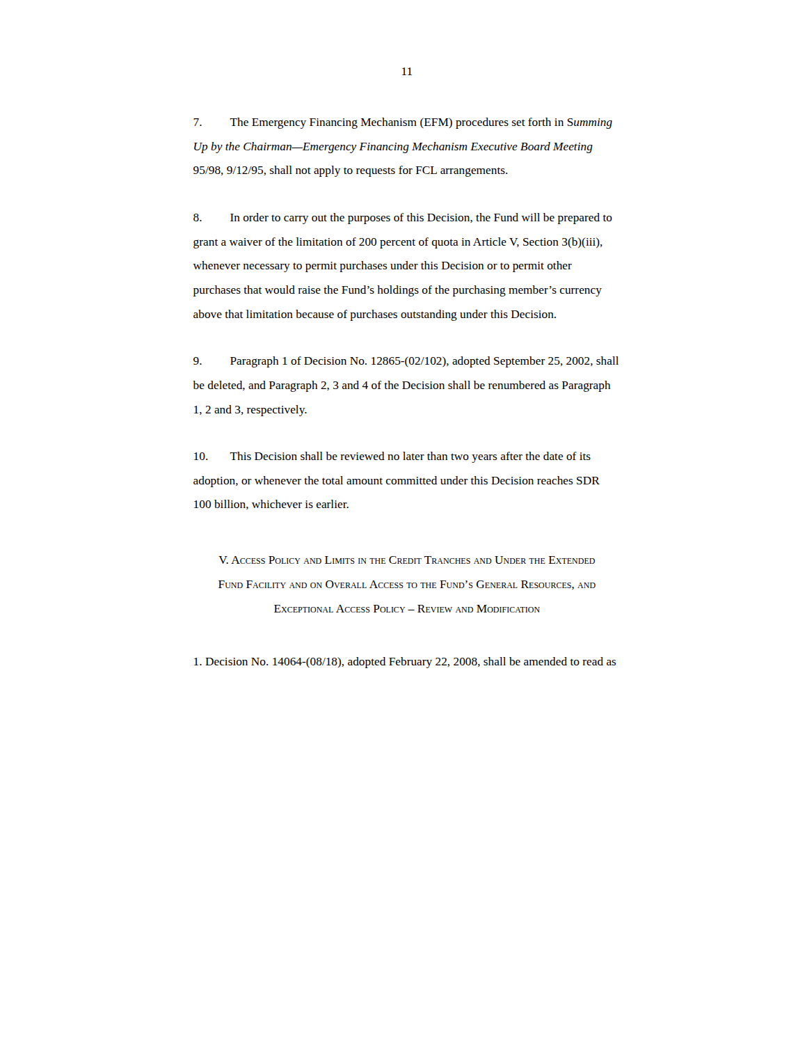11
7. The Emergency Financing Mechanism (EFM) procedures set forth in Summing Up by the Chairman—Emergency Financing Mechanism Executive Board Meeting 95/98, 9/12/95, shall not apply to requests for FCL arrangements.
8. In order to carry out the purposes of this Decision, the Fund will be prepared to grant a waiver of the limitation of 200 percent of quota in Article V, Section 3(b)(iii), whenever necessary to permit purchases under this Decision or to permit other purchases that would raise the Fund’s holdings of the purchasing member’s currency above that limitation because of purchases outstanding under this Decision.
9. Paragraph 1 of Decision No. 12865-(02/102), adopted September 25, 2002, shall be deleted, and Paragraph 2, 3 and 4 of the Decision shall be renumbered as Paragraph 1, 2 and 3, respectively.
10. This Decision shall be reviewed no later than two years after the date of its adoption, or whenever the total amount committed under this Decision reaches SDR 100 billion, whichever is earlier.
V. Access Policy and Limits in the Credit Tranches and Under the Extended Fund Facility and on Overall Access to the Fund’s General Resources, and Exceptional Access Policy – Review and Modification
1. Decision No. 14064-(08/18), adopted February 22, 2008, shall be amended to read as